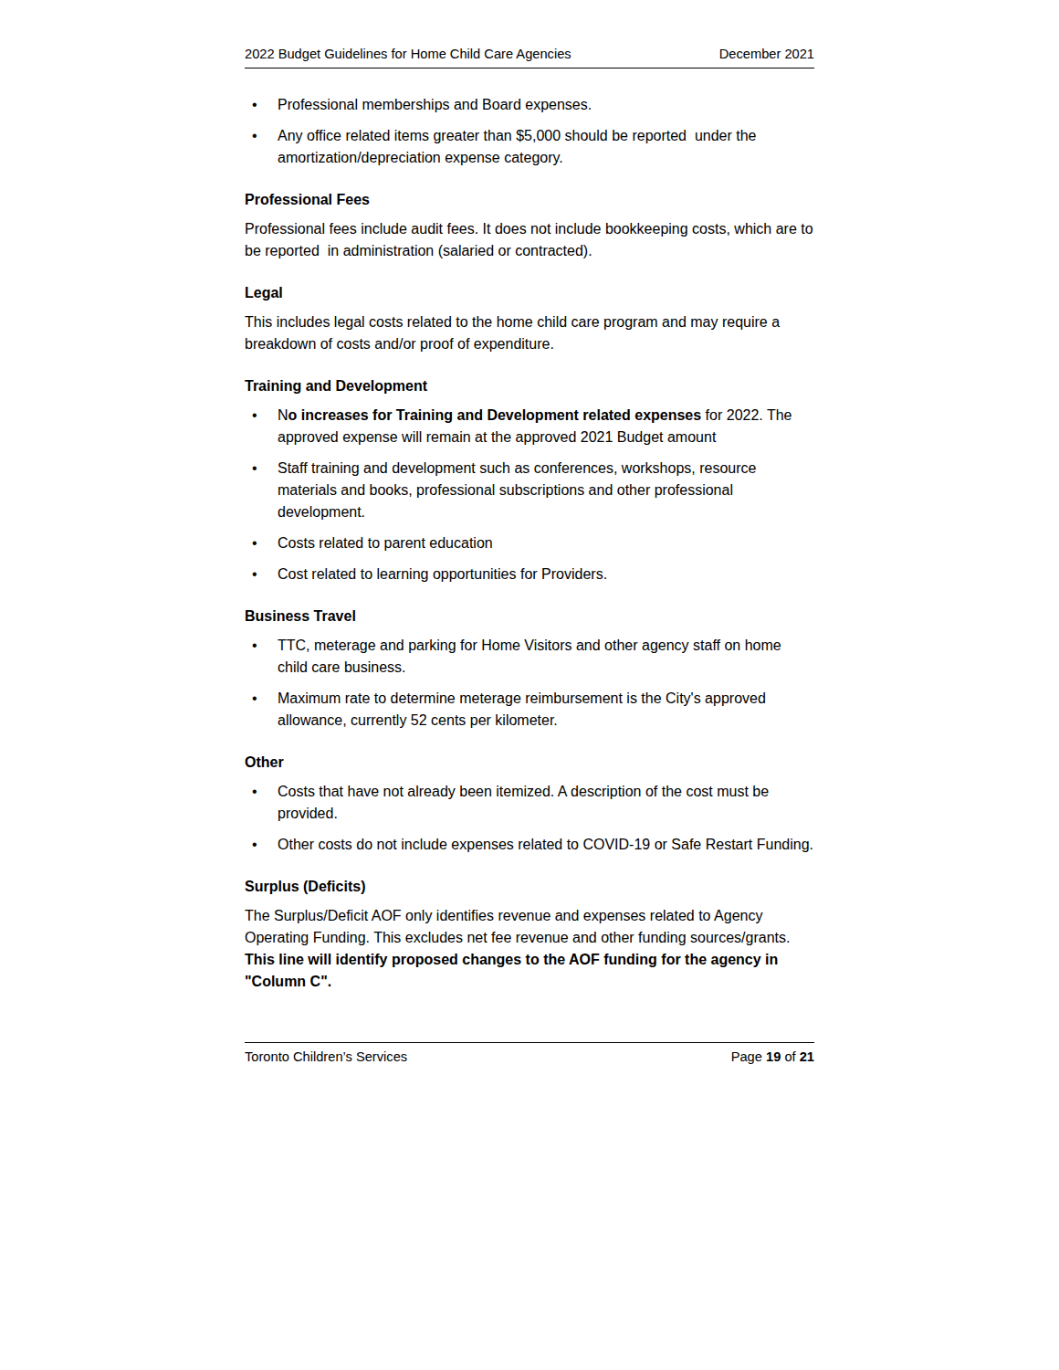2022 Budget Guidelines for Home Child Care Agencies
December 2021
Professional memberships and Board expenses.
Any office related items greater than $5,000 should be reported under the amortization/depreciation expense category.
Professional Fees
Professional fees include audit fees. It does not include bookkeeping costs, which are to be reported in administration (salaried or contracted).
Legal
This includes legal costs related to the home child care program and may require a breakdown of costs and/or proof of expenditure.
Training and Development
No increases for Training and Development related expenses for 2022. The approved expense will remain at the approved 2021 Budget amount
Staff training and development such as conferences, workshops, resource materials and books, professional subscriptions and other professional development.
Costs related to parent education
Cost related to learning opportunities for Providers.
Business Travel
TTC, meterage and parking for Home Visitors and other agency staff on home child care business.
Maximum rate to determine meterage reimbursement is the City's approved allowance, currently 52 cents per kilometer.
Other
Costs that have not already been itemized. A description of the cost must be provided.
Other costs do not include expenses related to COVID-19 or Safe Restart Funding.
Surplus (Deficits)
The Surplus/Deficit AOF only identifies revenue and expenses related to Agency Operating Funding. This excludes net fee revenue and other funding sources/grants. This line will identify proposed changes to the AOF funding for the agency in "Column C".
Toronto Children’s Services
Page 19 of 21